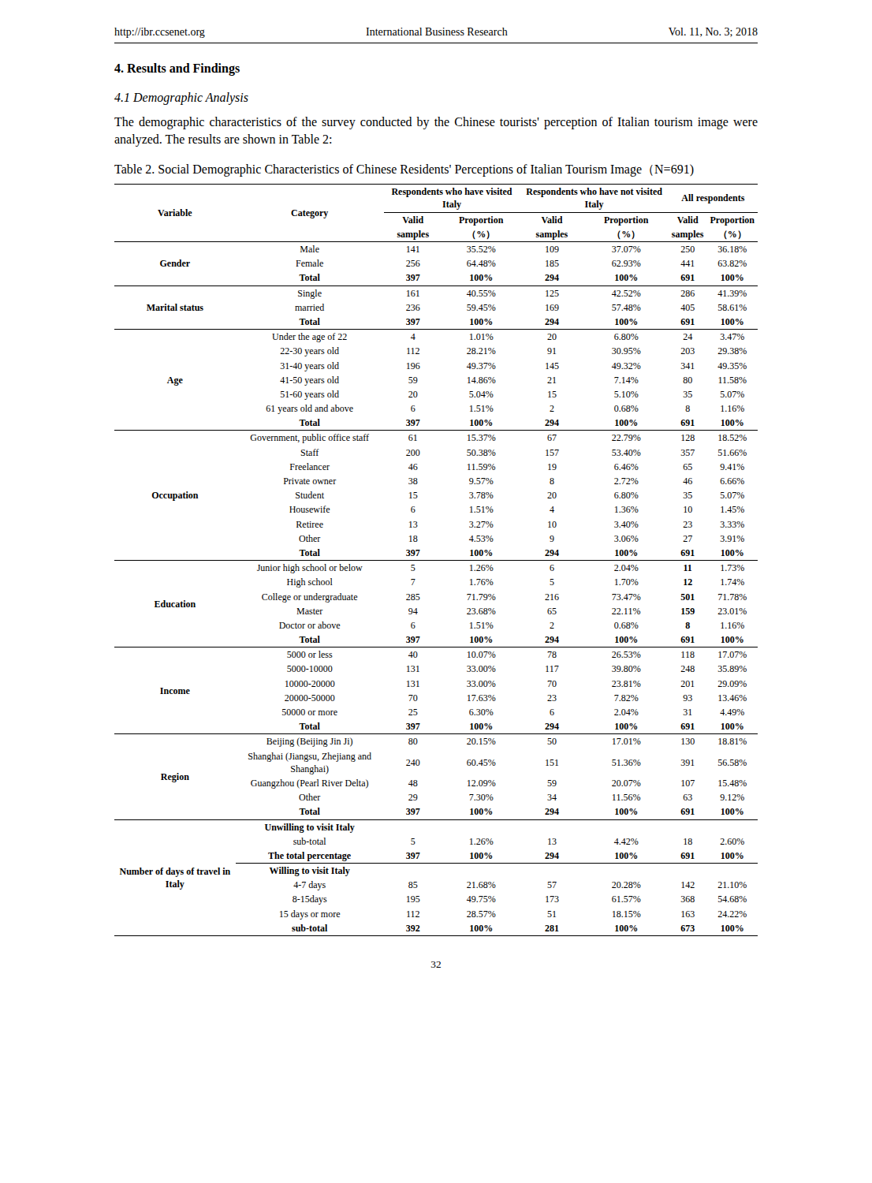http://ibr.ccsenet.org
International Business Research
Vol. 11, No. 3; 2018
4. Results and Findings
4.1 Demographic Analysis
The demographic characteristics of the survey conducted by the Chinese tourists' perception of Italian tourism image were analyzed. The results are shown in Table 2:
Table 2. Social Demographic Characteristics of Chinese Residents' Perceptions of Italian Tourism Image（N=691)
| Variable | Category | Respondents who have visited Italy | Respondents who have not visited Italy | All respondents |
| --- | --- | --- | --- | --- |
| Valid | Proportion | Valid | Proportion | Valid | Proportion |
| samples | （%） | samples | （%） | samples | （%） |
| Gender | Male | 141 | 35.52% | 109 | 37.07% | 250 | 36.18% |
| Female | 256 | 64.48% | 185 | 62.93% | 441 | 63.82% |
| Total | 397 | 100% | 294 | 100% | 691 | 100% |
| Marital status | Single | 161 | 40.55% | 125 | 42.52% | 286 | 41.39% |
| married | 236 | 59.45% | 169 | 57.48% | 405 | 58.61% |
| Total | 397 | 100% | 294 | 100% | 691 | 100% |
| Age | Under the age of 22 | 4 | 1.01% | 20 | 6.80% | 24 | 3.47% |
| 22-30 years old | 112 | 28.21% | 91 | 30.95% | 203 | 29.38% |
| 31-40 years old | 196 | 49.37% | 145 | 49.32% | 341 | 49.35% |
| 41-50 years old | 59 | 14.86% | 21 | 7.14% | 80 | 11.58% |
| 51-60 years old | 20 | 5.04% | 15 | 5.10% | 35 | 5.07% |
| 61 years old and above | 6 | 1.51% | 2 | 0.68% | 8 | 1.16% |
| Total | 397 | 100% | 294 | 100% | 691 | 100% |
| Occupation | Government, public office staff | 61 | 15.37% | 67 | 22.79% | 128 | 18.52% |
| Staff | 200 | 50.38% | 157 | 53.40% | 357 | 51.66% |
| Freelancer | 46 | 11.59% | 19 | 6.46% | 65 | 9.41% |
| Private owner | 38 | 9.57% | 8 | 2.72% | 46 | 6.66% |
| Student | 15 | 3.78% | 20 | 6.80% | 35 | 5.07% |
| Housewife | 6 | 1.51% | 4 | 1.36% | 10 | 1.45% |
| Retiree | 13 | 3.27% | 10 | 3.40% | 23 | 3.33% |
| Other | 18 | 4.53% | 9 | 3.06% | 27 | 3.91% |
| Total | 397 | 100% | 294 | 100% | 691 | 100% |
| Education | Junior high school or below | 5 | 1.26% | 6 | 2.04% | 11 | 1.73% |
| High school | 7 | 1.76% | 5 | 1.70% | 12 | 1.74% |
| College or undergraduate | 285 | 71.79% | 216 | 73.47% | 501 | 71.78% |
| Master | 94 | 23.68% | 65 | 22.11% | 159 | 23.01% |
| Doctor or above | 6 | 1.51% | 2 | 0.68% | 8 | 1.16% |
| Total | 397 | 100% | 294 | 100% | 691 | 100% |
| Income | 5000 or less | 40 | 10.07% | 78 | 26.53% | 118 | 17.07% |
| 5000-10000 | 131 | 33.00% | 117 | 39.80% | 248 | 35.89% |
| 10000-20000 | 131 | 33.00% | 70 | 23.81% | 201 | 29.09% |
| 20000-50000 | 70 | 17.63% | 23 | 7.82% | 93 | 13.46% |
| 50000 or more | 25 | 6.30% | 6 | 2.04% | 31 | 4.49% |
| Total | 397 | 100% | 294 | 100% | 691 | 100% |
| Region | Beijing (Beijing Jin Ji) | 80 | 20.15% | 50 | 17.01% | 130 | 18.81% |
| Shanghai (Jiangsu, Zhejiang and Shanghai) | 240 | 60.45% | 151 | 51.36% | 391 | 56.58% |
| Guangzhou (Pearl River Delta) | 48 | 12.09% | 59 | 20.07% | 107 | 15.48% |
| Other | 29 | 7.30% | 34 | 11.56% | 63 | 9.12% |
| Total | 397 | 100% | 294 | 100% | 691 | 100% |
| Number of days of travel in Italy | Unwilling to visit Italy | | | | | | |
| sub-total | 5 | 1.26% | 13 | 4.42% | 18 | 2.60% |
| The total percentage | 397 | 100% | 294 | 100% | 691 | 100% |
| Willing to visit Italy | | | | | | |
| 4-7 days | 85 | 21.68% | 57 | 20.28% | 142 | 21.10% |
| 8-15days | 195 | 49.75% | 173 | 61.57% | 368 | 54.68% |
| 15 days or more | 112 | 28.57% | 51 | 18.15% | 163 | 24.22% |
| sub-total | 392 | 100% | 281 | 100% | 673 | 100% |
32